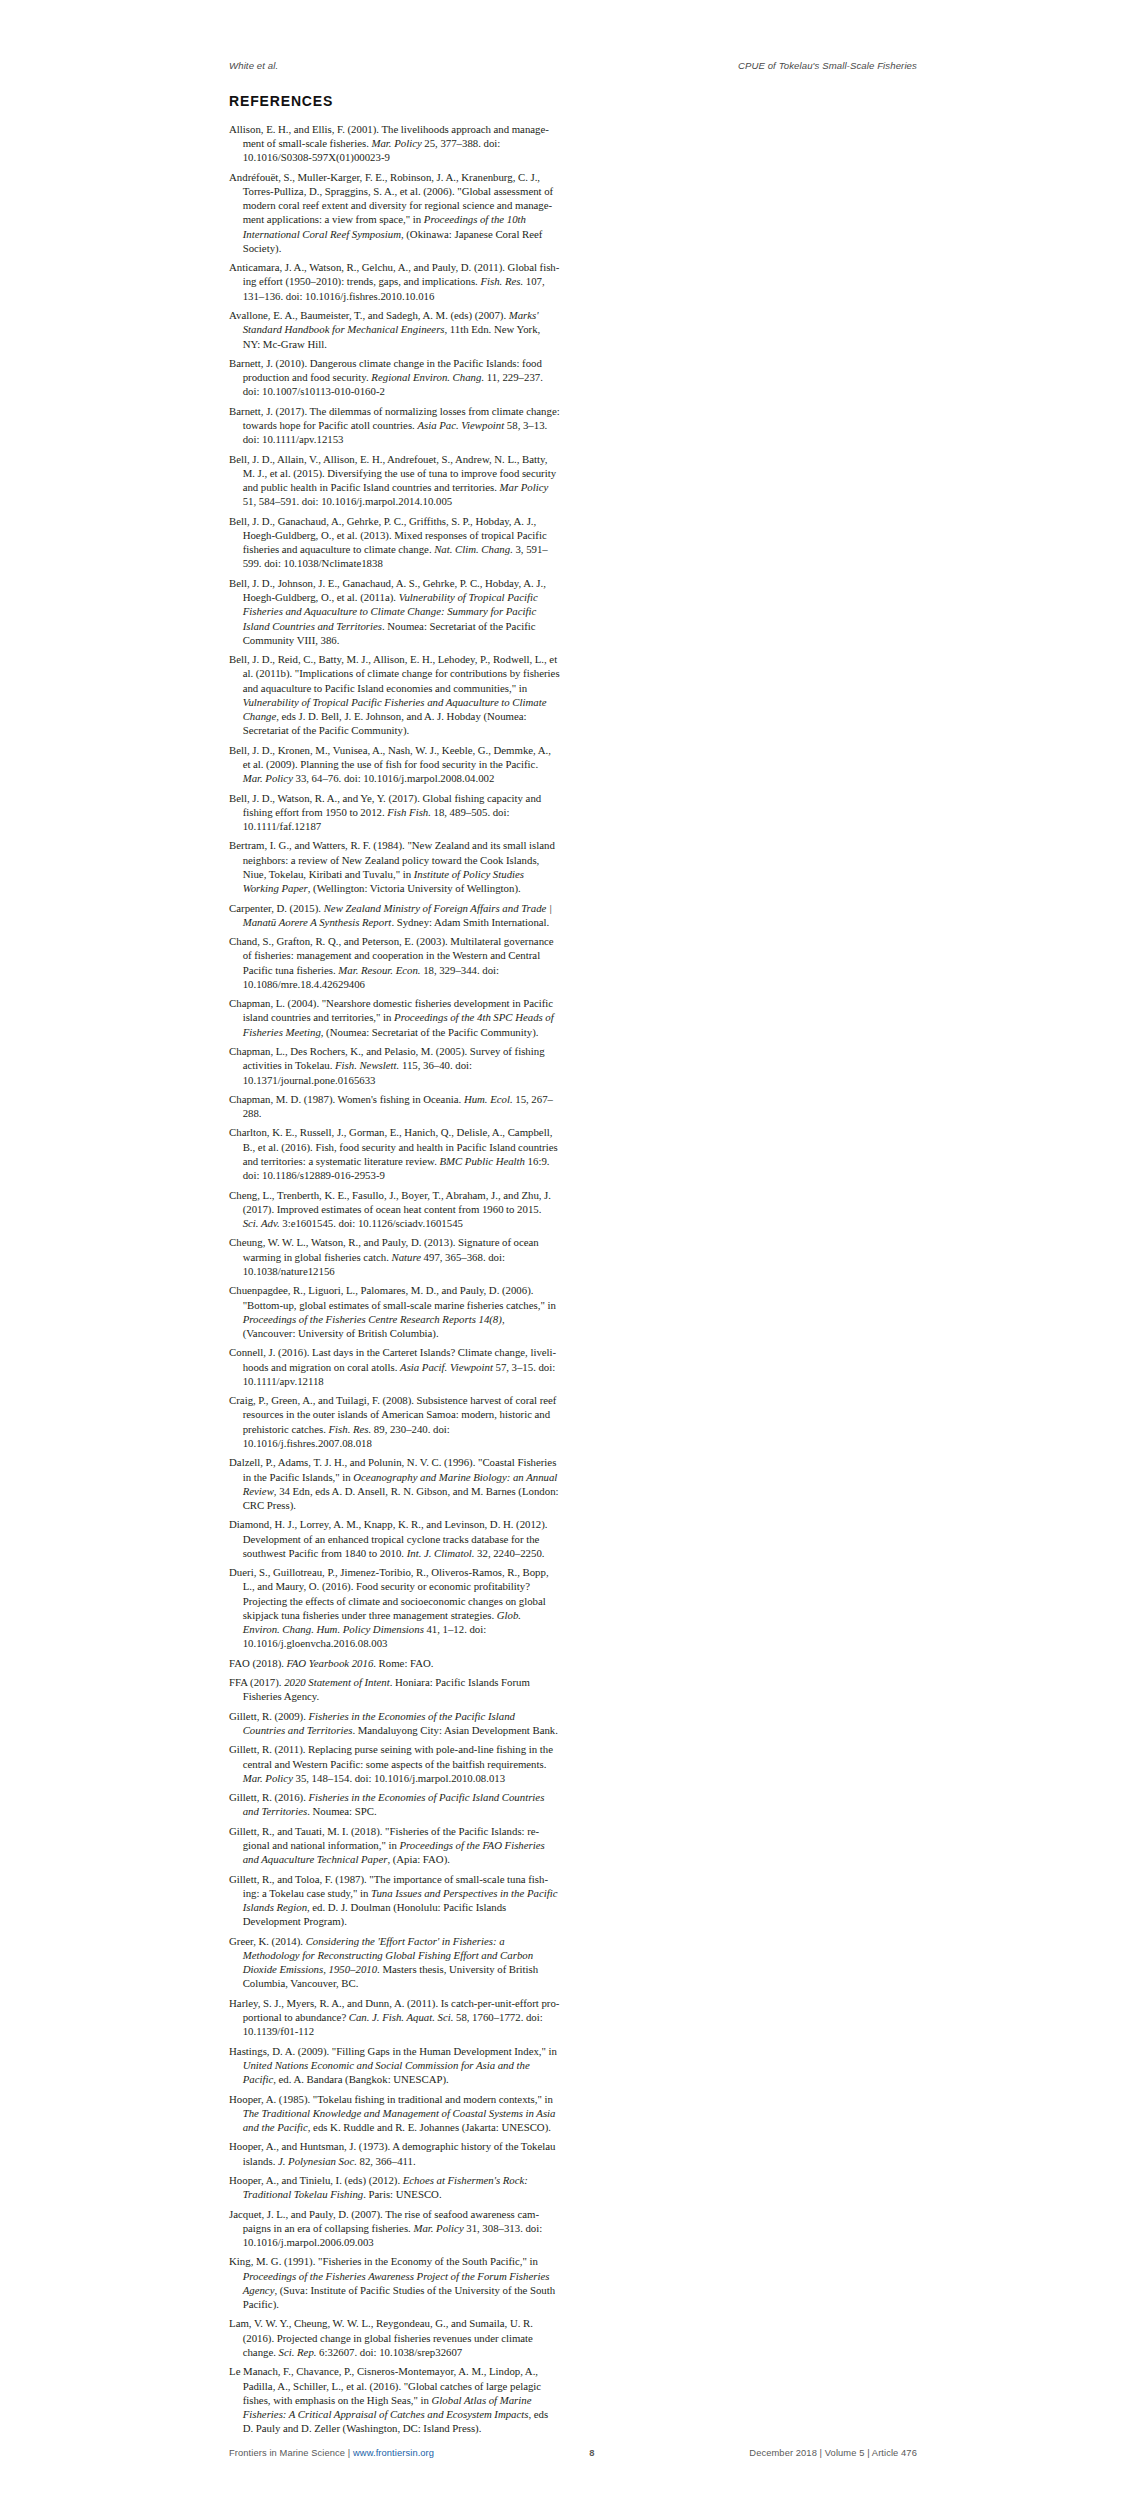White et al.
CPUE of Tokelau's Small-Scale Fisheries
References
Allison, E. H., and Ellis, F. (2001). The livelihoods approach and management of small-scale fisheries. Mar. Policy 25, 377–388. doi: 10.1016/S0308-597X(01)00023-9
Andréfouët, S., Muller-Karger, F. E., Robinson, J. A., Kranenburg, C. J., Torres-Pulliza, D., Spraggins, S. A., et al. (2006). "Global assessment of modern coral reef extent and diversity for regional science and management applications: a view from space," in Proceedings of the 10th International Coral Reef Symposium, (Okinawa: Japanese Coral Reef Society).
Anticamara, J. A., Watson, R., Gelchu, A., and Pauly, D. (2011). Global fishing effort (1950–2010): trends, gaps, and implications. Fish. Res. 107, 131–136. doi: 10.1016/j.fishres.2010.10.016
Avallone, E. A., Baumeister, T., and Sadegh, A. M. (eds) (2007). Marks' Standard Handbook for Mechanical Engineers, 11th Edn. New York, NY: Mc-Graw Hill.
Barnett, J. (2010). Dangerous climate change in the Pacific Islands: food production and food security. Regional Environ. Chang. 11, 229–237. doi: 10.1007/s10113-010-0160-2
Barnett, J. (2017). The dilemmas of normalizing losses from climate change: towards hope for Pacific atoll countries. Asia Pac. Viewpoint 58, 3–13. doi: 10.1111/apv.12153
Bell, J. D., Allain, V., Allison, E. H., Andrefouet, S., Andrew, N. L., Batty, M. J., et al. (2015). Diversifying the use of tuna to improve food security and public health in Pacific Island countries and territories. Mar Policy 51, 584–591. doi: 10.1016/j.marpol.2014.10.005
Bell, J. D., Ganachaud, A., Gehrke, P. C., Griffiths, S. P., Hobday, A. J., Hoegh-Guldberg, O., et al. (2013). Mixed responses of tropical Pacific fisheries and aquaculture to climate change. Nat. Clim. Chang. 3, 591–599. doi: 10.1038/Nclimate1838
Bell, J. D., Johnson, J. E., Ganachaud, A. S., Gehrke, P. C., Hobday, A. J., Hoegh-Guldberg, O., et al. (2011a). Vulnerability of Tropical Pacific Fisheries and Aquaculture to Climate Change: Summary for Pacific Island Countries and Territories. Noumea: Secretariat of the Pacific Community VIII, 386.
Bell, J. D., Reid, C., Batty, M. J., Allison, E. H., Lehodey, P., Rodwell, L., et al. (2011b). "Implications of climate change for contributions by fisheries and aquaculture to Pacific Island economies and communities," in Vulnerability of Tropical Pacific Fisheries and Aquaculture to Climate Change, eds J. D. Bell, J. E. Johnson, and A. J. Hobday (Noumea: Secretariat of the Pacific Community).
Bell, J. D., Kronen, M., Vunisea, A., Nash, W. J., Keeble, G., Demmke, A., et al. (2009). Planning the use of fish for food security in the Pacific. Mar. Policy 33, 64–76. doi: 10.1016/j.marpol.2008.04.002
Bell, J. D., Watson, R. A., and Ye, Y. (2017). Global fishing capacity and fishing effort from 1950 to 2012. Fish Fish. 18, 489–505. doi: 10.1111/faf.12187
Bertram, I. G., and Watters, R. F. (1984). "New Zealand and its small island neighbors: a review of New Zealand policy toward the Cook Islands, Niue, Tokelau, Kiribati and Tuvalu," in Institute of Policy Studies Working Paper, (Wellington: Victoria University of Wellington).
Carpenter, D. (2015). New Zealand Ministry of Foreign Affairs and Trade | Manatū Aorere A Synthesis Report. Sydney: Adam Smith International.
Chand, S., Grafton, R. Q., and Peterson, E. (2003). Multilateral governance of fisheries: management and cooperation in the Western and Central Pacific tuna fisheries. Mar. Resour. Econ. 18, 329–344. doi: 10.1086/mre.18.4.42629406
Chapman, L. (2004). "Nearshore domestic fisheries development in Pacific island countries and territories," in Proceedings of the 4th SPC Heads of Fisheries Meeting, (Noumea: Secretariat of the Pacific Community).
Chapman, L., Des Rochers, K., and Pelasio, M. (2005). Survey of fishing activities in Tokelau. Fish. Newslett. 115, 36–40. doi: 10.1371/journal.pone.0165633
Chapman, M. D. (1987). Women's fishing in Oceania. Hum. Ecol. 15, 267–288.
Charlton, K. E., Russell, J., Gorman, E., Hanich, Q., Delisle, A., Campbell, B., et al. (2016). Fish, food security and health in Pacific Island countries and territories: a systematic literature review. BMC Public Health 16:9. doi: 10.1186/s12889-016-2953-9
Cheng, L., Trenberth, K. E., Fasullo, J., Boyer, T., Abraham, J., and Zhu, J. (2017). Improved estimates of ocean heat content from 1960 to 2015. Sci. Adv. 3:e1601545. doi: 10.1126/sciadv.1601545
Cheung, W. W. L., Watson, R., and Pauly, D. (2013). Signature of ocean warming in global fisheries catch. Nature 497, 365–368. doi: 10.1038/nature12156
Chuenpagdee, R., Liguori, L., Palomares, M. D., and Pauly, D. (2006). "Bottom-up, global estimates of small-scale marine fisheries catches," in Proceedings of the Fisheries Centre Research Reports 14(8), (Vancouver: University of British Columbia).
Connell, J. (2016). Last days in the Carteret Islands? Climate change, livelihoods and migration on coral atolls. Asia Pacif. Viewpoint 57, 3–15. doi: 10.1111/apv.12118
Craig, P., Green, A., and Tuilagi, F. (2008). Subsistence harvest of coral reef resources in the outer islands of American Samoa: modern, historic and prehistoric catches. Fish. Res. 89, 230–240. doi: 10.1016/j.fishres.2007.08.018
Dalzell, P., Adams, T. J. H., and Polunin, N. V. C. (1996). "Coastal Fisheries in the Pacific Islands," in Oceanography and Marine Biology: an Annual Review, 34 Edn, eds A. D. Ansell, R. N. Gibson, and M. Barnes (London: CRC Press).
Diamond, H. J., Lorrey, A. M., Knapp, K. R., and Levinson, D. H. (2012). Development of an enhanced tropical cyclone tracks database for the southwest Pacific from 1840 to 2010. Int. J. Climatol. 32, 2240–2250.
Dueri, S., Guillotreau, P., Jimenez-Toribio, R., Oliveros-Ramos, R., Bopp, L., and Maury, O. (2016). Food security or economic profitability? Projecting the effects of climate and socioeconomic changes on global skipjack tuna fisheries under three management strategies. Glob. Environ. Chang. Hum. Policy Dimensions 41, 1–12. doi: 10.1016/j.gloenvcha.2016.08.003
FAO (2018). FAO Yearbook 2016. Rome: FAO.
FFA (2017). 2020 Statement of Intent. Honiara: Pacific Islands Forum Fisheries Agency.
Gillett, R. (2009). Fisheries in the Economies of the Pacific Island Countries and Territories. Mandaluyong City: Asian Development Bank.
Gillett, R. (2011). Replacing purse seining with pole-and-line fishing in the central and Western Pacific: some aspects of the baitfish requirements. Mar. Policy 35, 148–154. doi: 10.1016/j.marpol.2010.08.013
Gillett, R. (2016). Fisheries in the Economies of Pacific Island Countries and Territories. Noumea: SPC.
Gillett, R., and Tauati, M. I. (2018). "Fisheries of the Pacific Islands: regional and national information," in Proceedings of the FAO Fisheries and Aquaculture Technical Paper, (Apia: FAO).
Gillett, R., and Toloa, F. (1987). "The importance of small-scale tuna fishing: a Tokelau case study," in Tuna Issues and Perspectives in the Pacific Islands Region, ed. D. J. Doulman (Honolulu: Pacific Islands Development Program).
Greer, K. (2014). Considering the 'Effort Factor' in Fisheries: a Methodology for Reconstructing Global Fishing Effort and Carbon Dioxide Emissions, 1950–2010. Masters thesis, University of British Columbia, Vancouver, BC.
Harley, S. J., Myers, R. A., and Dunn, A. (2011). Is catch-per-unit-effort proportional to abundance? Can. J. Fish. Aquat. Sci. 58, 1760–1772. doi: 10.1139/f01-112
Hastings, D. A. (2009). "Filling Gaps in the Human Development Index," in United Nations Economic and Social Commission for Asia and the Pacific, ed. A. Bandara (Bangkok: UNESCAP).
Hooper, A. (1985). "Tokelau fishing in traditional and modern contexts," in The Traditional Knowledge and Management of Coastal Systems in Asia and the Pacific, eds K. Ruddle and R. E. Johannes (Jakarta: UNESCO).
Hooper, A., and Huntsman, J. (1973). A demographic history of the Tokelau islands. J. Polynesian Soc. 82, 366–411.
Hooper, A., and Tinielu, I. (eds) (2012). Echoes at Fishermen's Rock: Traditional Tokelau Fishing. Paris: UNESCO.
Jacquet, J. L., and Pauly, D. (2007). The rise of seafood awareness campaigns in an era of collapsing fisheries. Mar. Policy 31, 308–313. doi: 10.1016/j.marpol.2006.09.003
King, M. G. (1991). "Fisheries in the Economy of the South Pacific," in Proceedings of the Fisheries Awareness Project of the Forum Fisheries Agency, (Suva: Institute of Pacific Studies of the University of the South Pacific).
Lam, V. W. Y., Cheung, W. W. L., Reygondeau, G., and Sumaila, U. R. (2016). Projected change in global fisheries revenues under climate change. Sci. Rep. 6:32607. doi: 10.1038/srep32607
Le Manach, F., Chavance, P., Cisneros-Montemayor, A. M., Lindop, A., Padilla, A., Schiller, L., et al. (2016). "Global catches of large pelagic fishes, with emphasis on the High Seas," in Global Atlas of Marine Fisheries: A Critical Appraisal of Catches and Ecosystem Impacts, eds D. Pauly and D. Zeller (Washington, DC: Island Press).
Frontiers in Marine Science | www.frontiersin.org
8
December 2018 | Volume 5 | Article 476